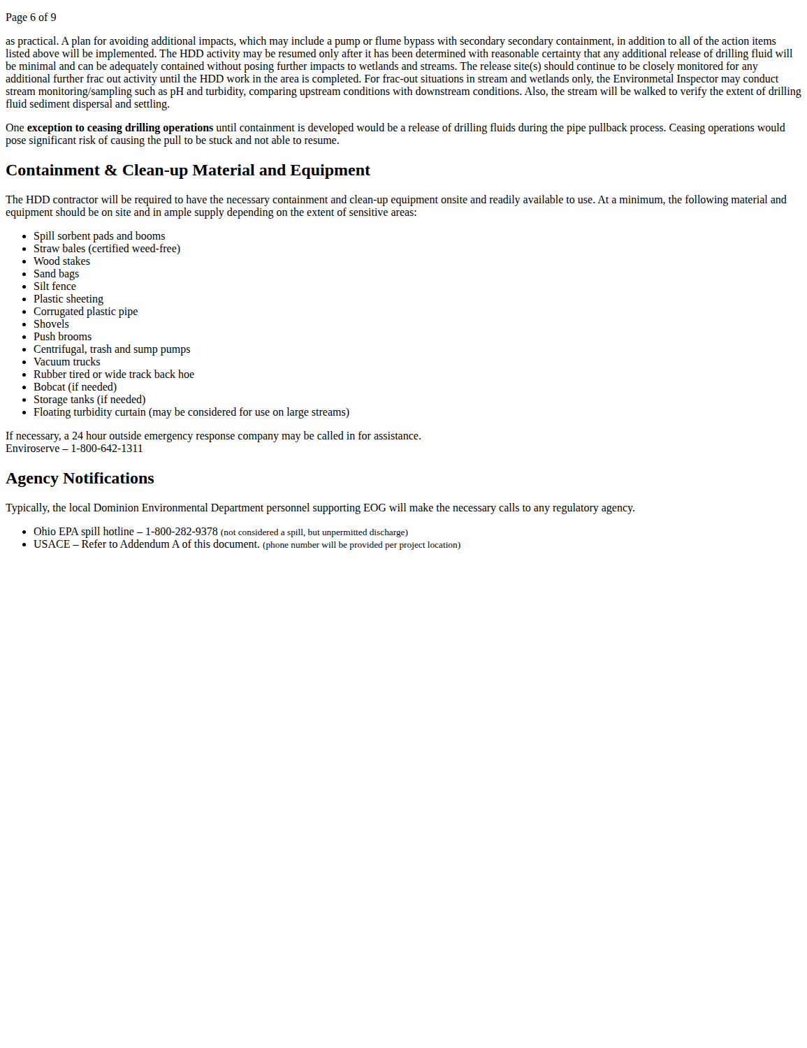Page 6 of 9
as practical. A plan for avoiding additional impacts, which may include a pump or flume bypass with secondary secondary containment, in addition to all of the action items listed above will be implemented. The HDD activity may be resumed only after it has been determined with reasonable certainty that any additional release of drilling fluid will be minimal and can be adequately contained without posing further impacts to wetlands and streams. The release site(s) should continue to be closely monitored for any additional further frac out activity until the HDD work in the area is completed. For frac-out situations in stream and wetlands only, the Environmetal Inspector may conduct stream monitoring/sampling such as pH and turbidity, comparing upstream conditions with downstream conditions. Also, the stream will be walked to verify the extent of drilling fluid sediment dispersal and settling.
One exception to ceasing drilling operations until containment is developed would be a release of drilling fluids during the pipe pullback process. Ceasing operations would pose significant risk of causing the pull to be stuck and not able to resume.
Containment & Clean-up Material and Equipment
The HDD contractor will be required to have the necessary containment and clean-up equipment onsite and readily available to use. At a minimum, the following material and equipment should be on site and in ample supply depending on the extent of sensitive areas:
Spill sorbent pads and booms
Straw bales (certified weed-free)
Wood stakes
Sand bags
Silt fence
Plastic sheeting
Corrugated plastic pipe
Shovels
Push brooms
Centrifugal, trash and sump pumps
Vacuum trucks
Rubber tired or wide track back hoe
Bobcat (if needed)
Storage tanks (if needed)
Floating turbidity curtain (may be considered for use on large streams)
If necessary, a 24 hour outside emergency response company may be called in for assistance.
Enviroserve – 1-800-642-1311
Agency Notifications
Typically, the local Dominion Environmental Department personnel supporting EOG will make the necessary calls to any regulatory agency.
Ohio EPA spill hotline – 1-800-282-9378 (not considered a spill, but unpermitted discharge)
USACE – Refer to Addendum A of this document. (phone number will be provided per project location)